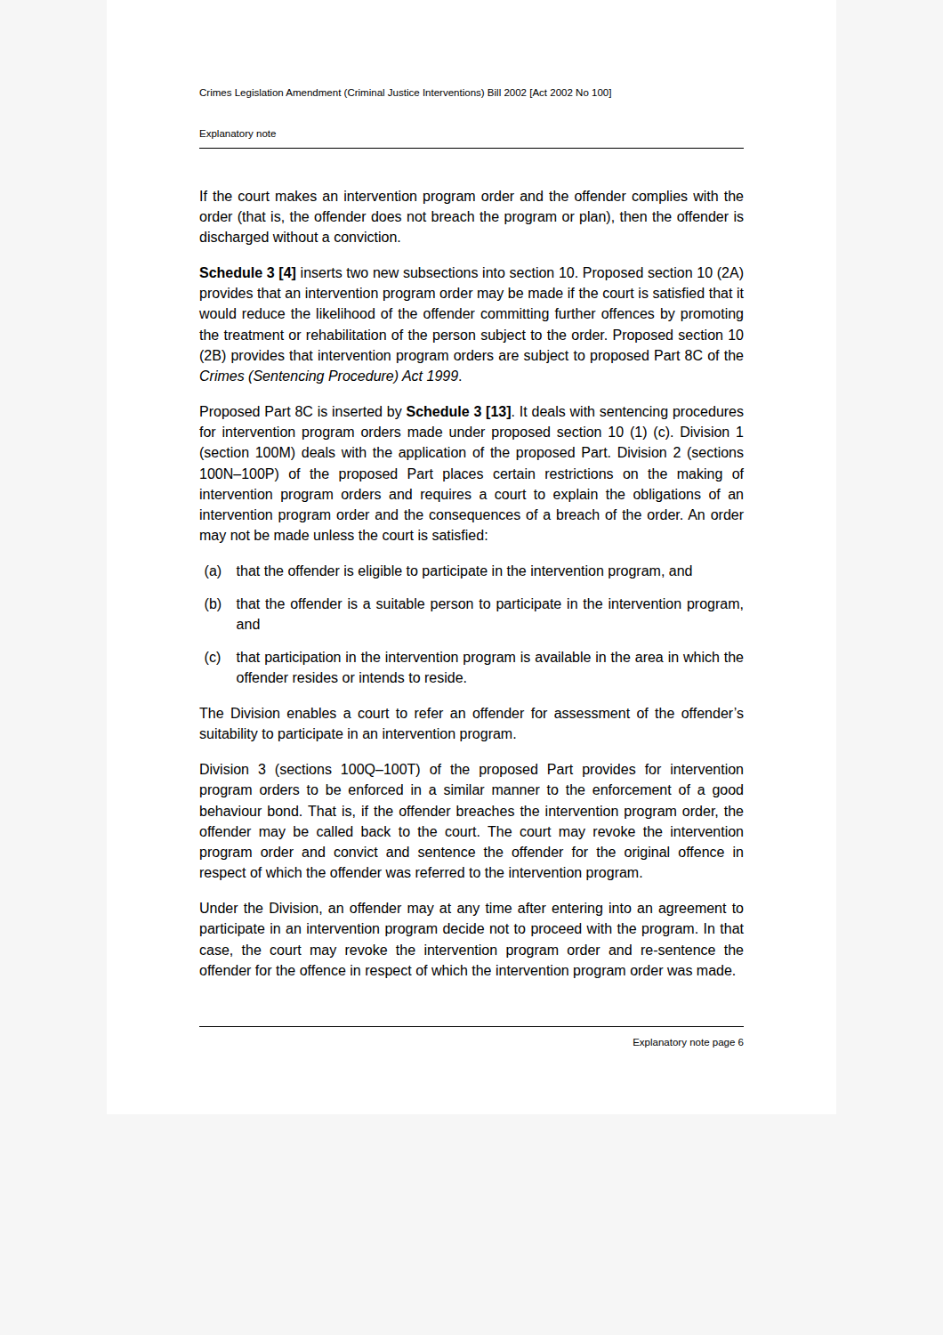Crimes Legislation Amendment (Criminal Justice Interventions) Bill 2002 [Act 2002 No 100]
Explanatory note
If the court makes an intervention program order and the offender complies with the order (that is, the offender does not breach the program or plan), then the offender is discharged without a conviction.
Schedule 3 [4] inserts two new subsections into section 10. Proposed section 10 (2A) provides that an intervention program order may be made if the court is satisfied that it would reduce the likelihood of the offender committing further offences by promoting the treatment or rehabilitation of the person subject to the order. Proposed section 10 (2B) provides that intervention program orders are subject to proposed Part 8C of the Crimes (Sentencing Procedure) Act 1999.
Proposed Part 8C is inserted by Schedule 3 [13]. It deals with sentencing procedures for intervention program orders made under proposed section 10 (1) (c). Division 1 (section 100M) deals with the application of the proposed Part. Division 2 (sections 100N–100P) of the proposed Part places certain restrictions on the making of intervention program orders and requires a court to explain the obligations of an intervention program order and the consequences of a breach of the order. An order may not be made unless the court is satisfied:
(a) that the offender is eligible to participate in the intervention program, and
(b) that the offender is a suitable person to participate in the intervention program, and
(c) that participation in the intervention program is available in the area in which the offender resides or intends to reside.
The Division enables a court to refer an offender for assessment of the offender’s suitability to participate in an intervention program.
Division 3 (sections 100Q–100T) of the proposed Part provides for intervention program orders to be enforced in a similar manner to the enforcement of a good behaviour bond. That is, if the offender breaches the intervention program order, the offender may be called back to the court. The court may revoke the intervention program order and convict and sentence the offender for the original offence in respect of which the offender was referred to the intervention program.
Under the Division, an offender may at any time after entering into an agreement to participate in an intervention program decide not to proceed with the program. In that case, the court may revoke the intervention program order and re-sentence the offender for the offence in respect of which the intervention program order was made.
Explanatory note page 6